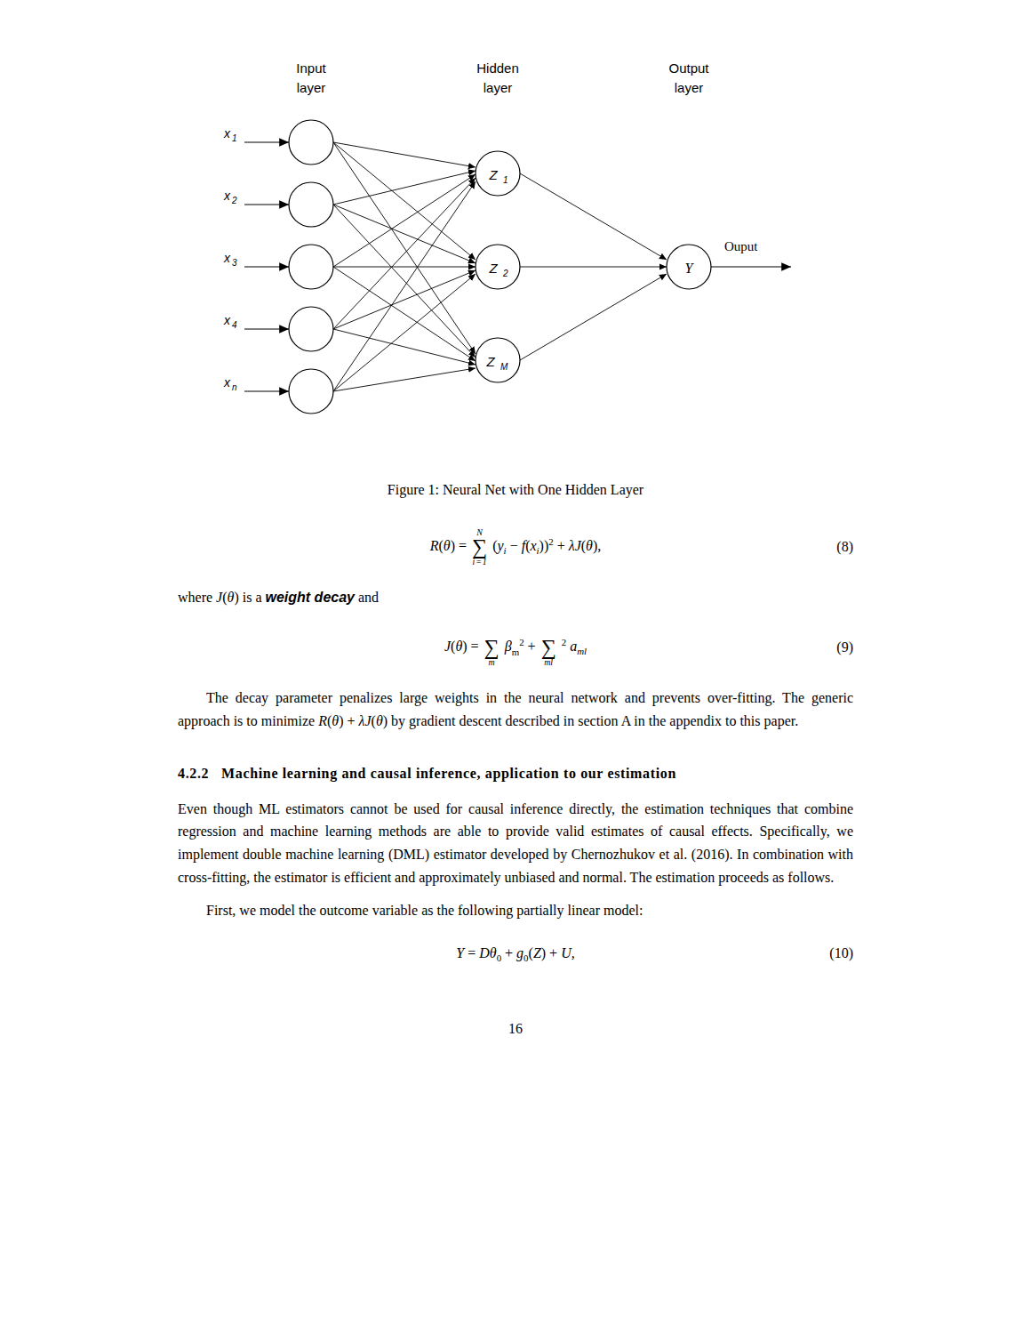Input layer Hidden layer Output layer x 1 x 2 x 3 x 4 x n Ouput Z 1 Z 2 Z M Y
Figure 1: Neural Net with One Hidden Layer
R(θ) = N ∑ i = 1 (yi − f(xi))2 + λJ(θ), (8)
where J(θ) is a weight decay and
J(θ) = ∑ m βm2 + ∑ ml 2 aml (9)
The decay parameter penalizes large weights in the neural network and prevents over-fitting. The generic approach is to minimize R(θ) + λJ(θ) by gradient descent described in section A in the appendix to this paper.
4.2.2 Machine learning and causal inference, application to our estimation
Even though ML estimators cannot be used for causal inference directly, the estimation techniques that combine regression and machine learning methods are able to provide valid estimates of causal effects. Specifically, we implement double machine learning (DML) estimator developed by Chernozhukov et al. (2016). In combination with cross-fitting, the estimator is efficient and approximately unbiased and normal. The estimation proceeds as follows.
First, we model the outcome variable as the following partially linear model:
Y = Dθ0 + g0(Z) + U, (10)
16